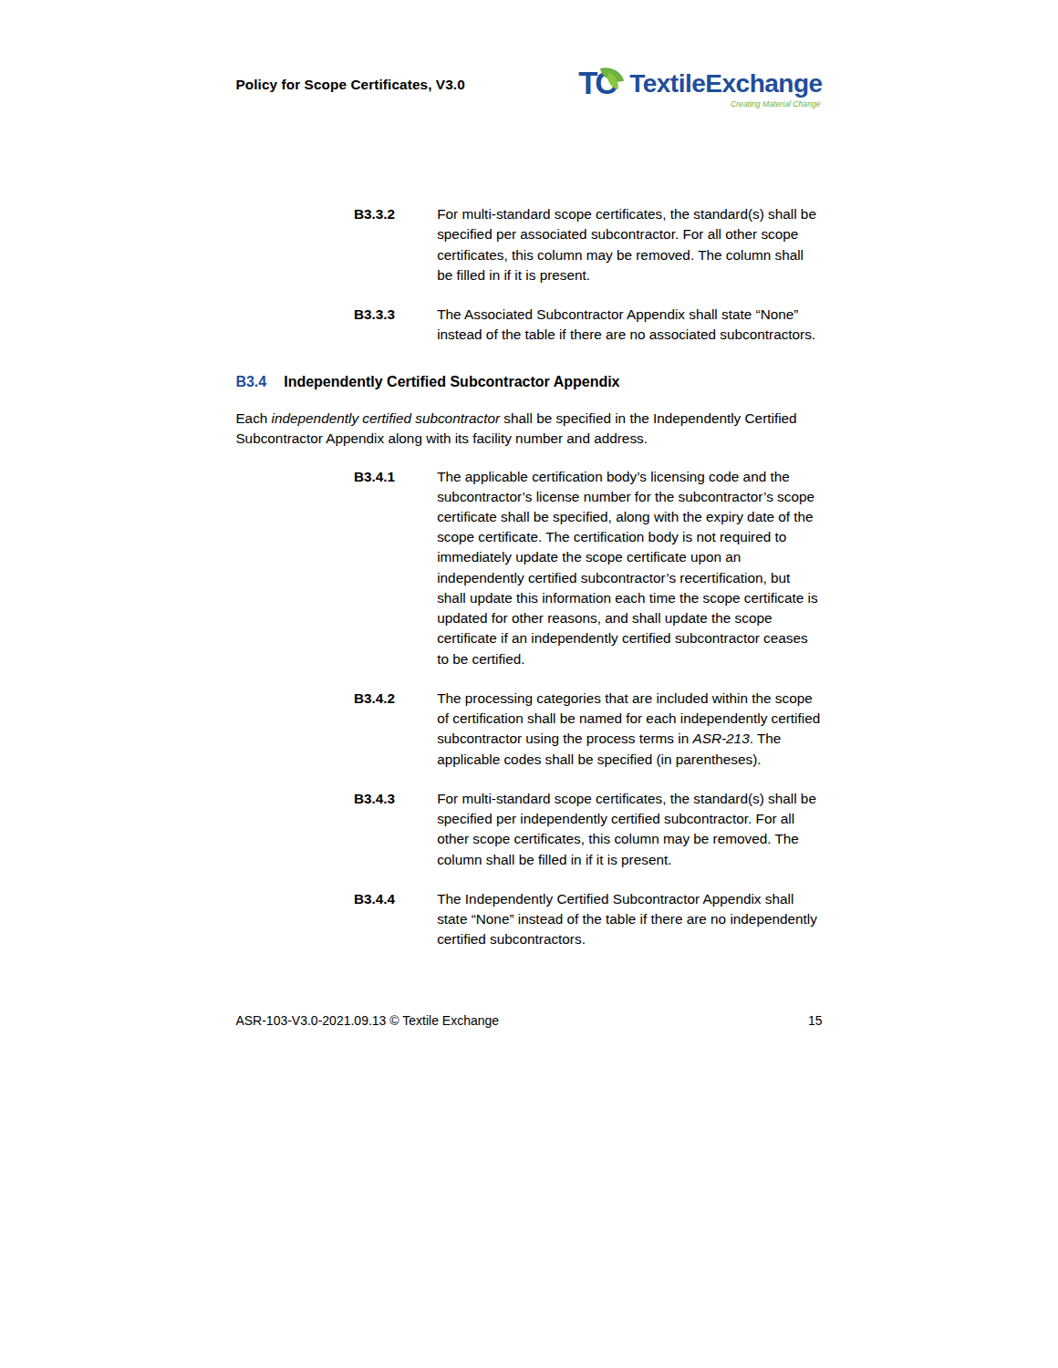Policy for Scope Certificates, V3.0
TC TextileExchange
Creating Material Change
B3.3.2
For multi-standard scope certificates, the standard(s) shall be specified per associated subcontractor. For all other scope certificates, this column may be removed. The column shall be filled in if it is present.
B3.3.3
The Associated Subcontractor Appendix shall state “None” instead of the table if there are no associated subcontractors.
B3.4 Independently Certified Subcontractor Appendix
Each independently certified subcontractor shall be specified in the Independently Certified Subcontractor Appendix along with its facility number and address.
B3.4.1
The applicable certification body’s licensing code and the subcontractor’s license number for the subcontractor’s scope certificate shall be specified, along with the expiry date of the scope certificate. The certification body is not required to immediately update the scope certificate upon an independently certified subcontractor’s recertification, but shall update this information each time the scope certificate is updated for other reasons, and shall update the scope certificate if an independently certified subcontractor ceases to be certified.
B3.4.2
The processing categories that are included within the scope of certification shall be named for each independently certified subcontractor using the process terms in ASR-213. The applicable codes shall be specified (in parentheses).
B3.4.3
For multi-standard scope certificates, the standard(s) shall be specified per independently certified subcontractor. For all other scope certificates, this column may be removed. The column shall be filled in if it is present.
B3.4.4
The Independently Certified Subcontractor Appendix shall state “None” instead of the table if there are no independently certified subcontractors.
ASR-103-V3.0-2021.09.13 © Textile Exchange
15